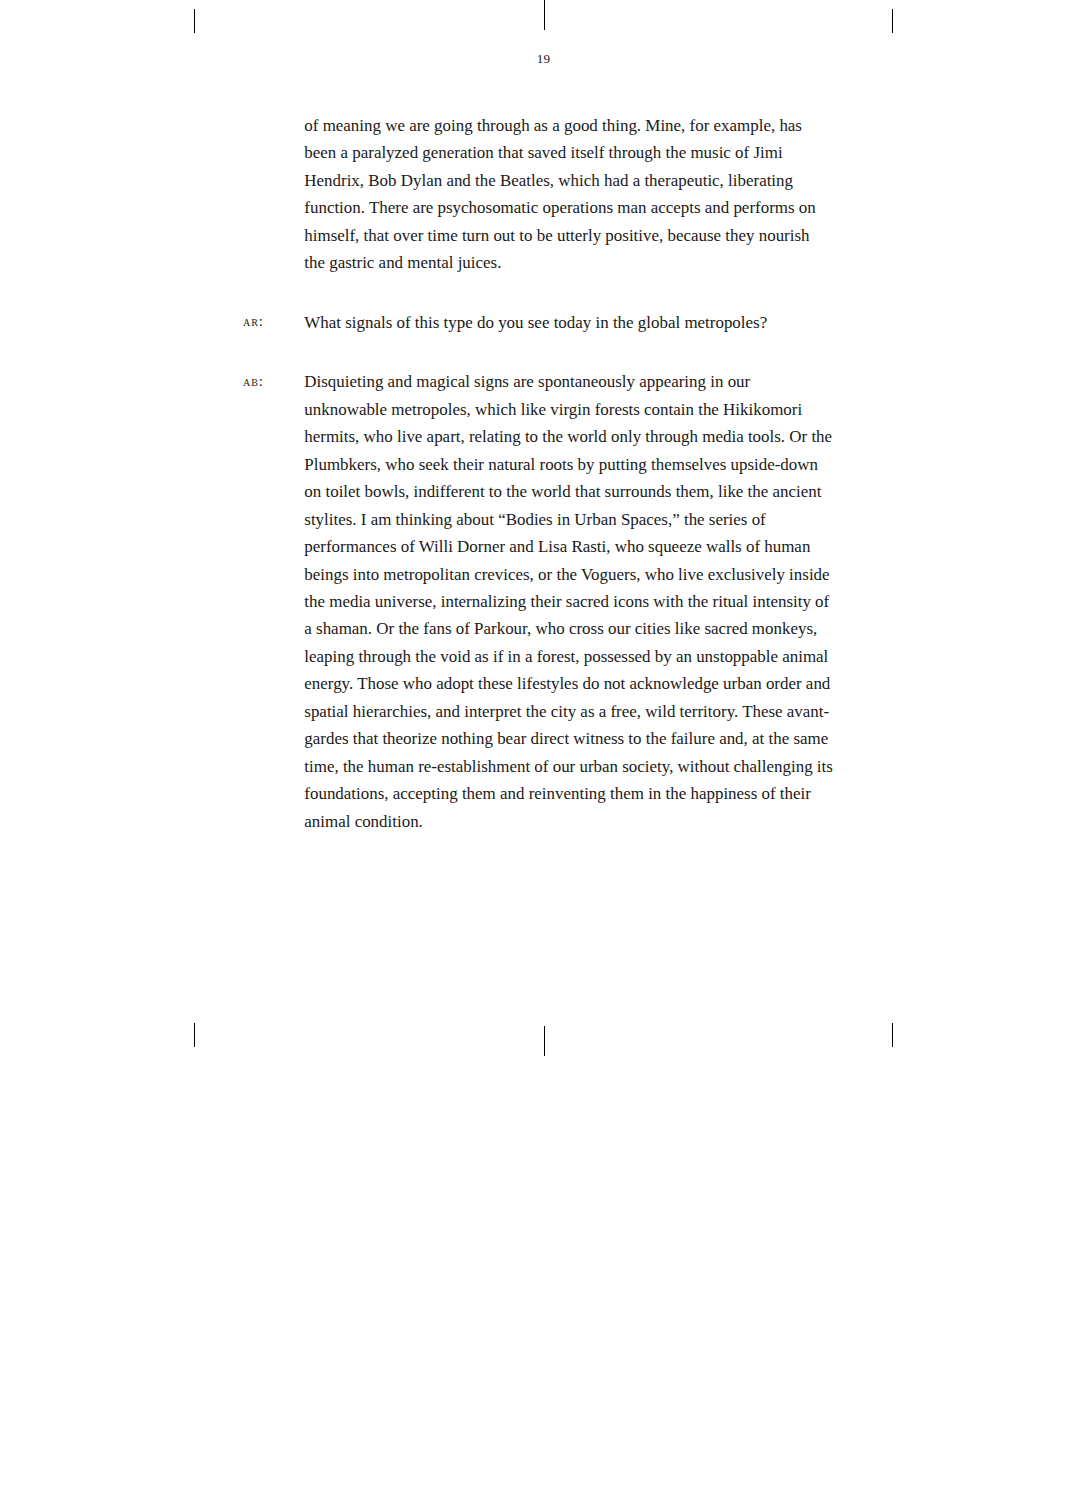19
of meaning we are going through as a good thing. Mine, for example, has been a paralyzed generation that saved itself through the music of Jimi Hendrix, Bob Dylan and the Beatles, which had a therapeutic, liberating function. There are psychosomatic operations man accepts and performs on himself, that over time turn out to be utterly positive, because they nourish the gastric and mental juices.
ar:
What signals of this type do you see today in the global metropoles?
ab:
Disquieting and magical signs are spontaneously appearing in our unknowable metropoles, which like virgin forests contain the Hikikomori hermits, who live apart, relating to the world only through media tools. Or the Plumbkers, who seek their natural roots by putting themselves upside-down on toilet bowls, indifferent to the world that surrounds them, like the ancient stylites. I am thinking about “Bodies in Urban Spaces,” the series of performances of Willi Dorner and Lisa Rasti, who squeeze walls of human beings into metropolitan crevices, or the Voguers, who live exclusively inside the media universe, internalizing their sacred icons with the ritual intensity of a shaman. Or the fans of Parkour, who cross our cities like sacred monkeys, leaping through the void as if in a forest, possessed by an unstoppable animal energy. Those who adopt these lifestyles do not acknowledge urban order and spatial hierarchies, and interpret the city as a free, wild territory. These avant-gardes that theorize nothing bear direct witness to the failure and, at the same time, the human re-establishment of our urban society, without challenging its foundations, accepting them and reinventing them in the happiness of their animal condition.